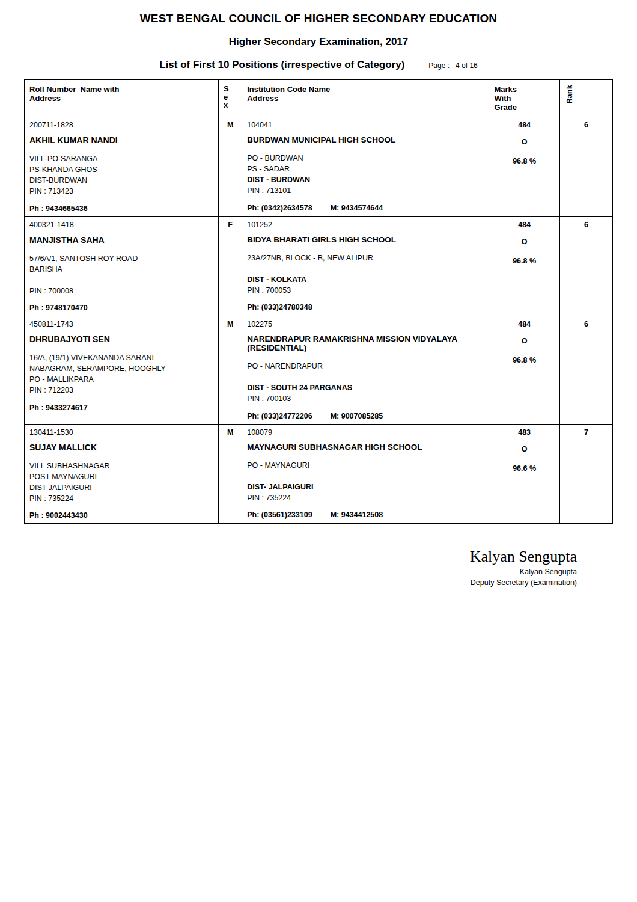WEST BENGAL COUNCIL OF HIGHER SECONDARY EDUCATION
Higher Secondary Examination, 2017
List of First 10 Positions (irrespective of Category)
Page : 4 of 16
| Roll Number Name with Address | S e x | Institution Code Name Address | Marks With Grade | Rank |
| --- | --- | --- | --- | --- |
| 200711-1828 AKHIL KUMAR NANDI VILL-PO-SARANGA PS-KHANDA GHOS DIST-BURDWAN PIN : 713423 Ph : 9434665436 | M | 104041 BURDWAN MUNICIPAL HIGH SCHOOL PO - BURDWAN PS - SADAR DIST - BURDWAN PIN : 713101 Ph: (0342)2634578 M: 9434574644 | 484 O 96.8 % | 6 |
| 400321-1418 MANJISTHA SAHA 57/6A/1, SANTOSH ROY ROAD BARISHA PIN : 700008 Ph : 9748170470 | F | 101252 BIDYA BHARATI GIRLS HIGH SCHOOL 23A/27NB, BLOCK - B, NEW ALIPUR DIST - KOLKATA PIN : 700053 Ph: (033)24780348 | 484 O 96.8 % | 6 |
| 450811-1743 DHRUBAJYOTI SEN 16/A, (19/1) VIVEKANANDA SARANI NABAGRAM, SERAMPORE, HOOGHLY PO - MALLIKPARA PIN : 712203 Ph : 9433274617 | M | 102275 NARENDRAPUR RAMAKRISHNA MISSION VIDYALAYA (RESIDENTIAL) PO - NARENDRAPUR DIST - SOUTH 24 PARGANAS PIN : 700103 Ph: (033)24772206 M: 9007085285 | 484 O 96.8 % | 6 |
| 130411-1530 SUJAY MALLICK VILL SUBHASHNAGAR POST MAYNAGURI DIST JALPAIGURI PIN : 735224 Ph : 9002443430 | M | 108079 MAYNAGURI SUBHASNAGAR HIGH SCHOOL PO - MAYNAGURI DIST- JALPAIGURI PIN : 735224 Ph: (03561)233109 M: 9434412508 | 483 O 96.6 % | 7 |
Kalyan Sengupta
Kalyan Sengupta
Deputy Secretary (Examination)